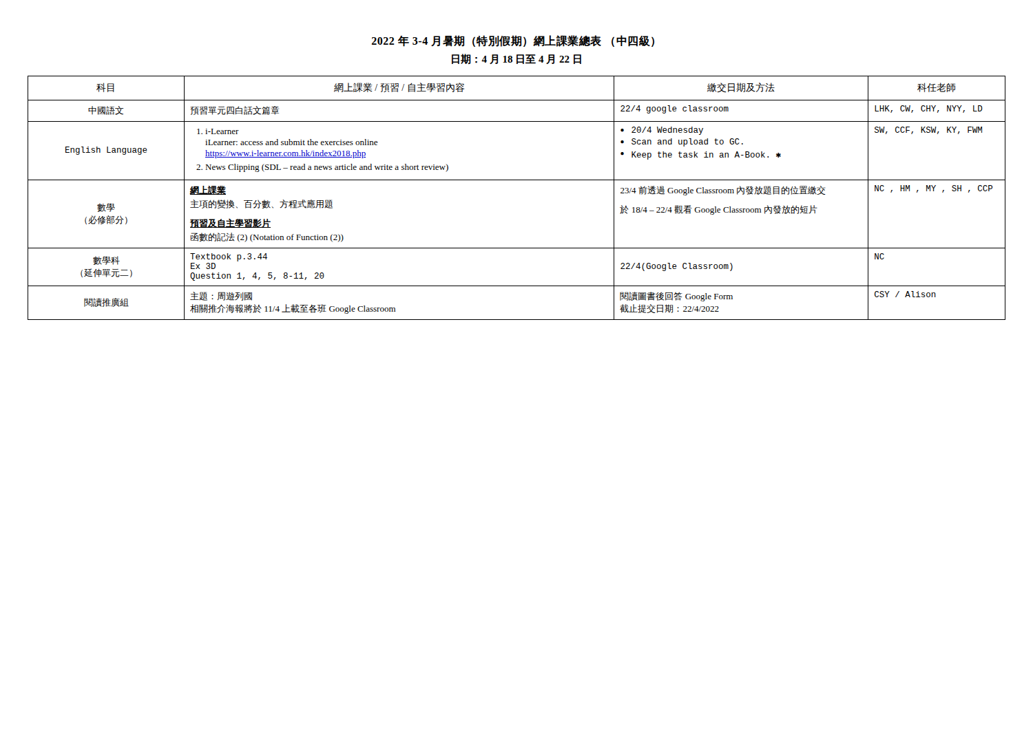2022 年 3-4 月暑期（特別假期）網上課業總表 （中四級）
日期：4 月 18 日至 4 月 22 日
| 科目 | 網上課業 / 預習 / 自主學習內容 | 繳交日期及方法 | 科任老師 |
| --- | --- | --- | --- |
| 中國語文 | 預習單元四白話文篇章 | 22/4 google classroom | LHK, CW, CHY, NYY, LD |
| English Language | i-Learner iLearner: access and submit the exercises online https://www.i-learner.com.hk/index2018.php News Clipping (SDL – read a news article and write a short review) | 20/4 Wednesday Scan and upload to GC. Keep the task in an A-Book. ✱ | SW, CCF, KSW, KY, FWM |
| 數學 （必修部分） | 網上課業 主項的變換、百分數、方程式應用題 預習及自主學習影片 函數的記法 (2) (Notation of Function (2)) | 23/4 前透過 Google Classroom 內發放題目的位置繳交 於 18/4 – 22/4 觀看 Google Classroom 內發放的短片 | NC , HM , MY , SH , CCP |
| 數學科 （延伸單元二） | Textbook p.3.44 Ex 3D Question 1, 4, 5, 8-11, 20 | 22/4(Google Classroom) | NC |
| 閱讀推廣組 | 主題：周遊列國 相關推介海報將於 11/4 上載至各班 Google Classroom | 閱讀圖書後回答 Google Form 截止提交日期：22/4/2022 | CSY / Alison |